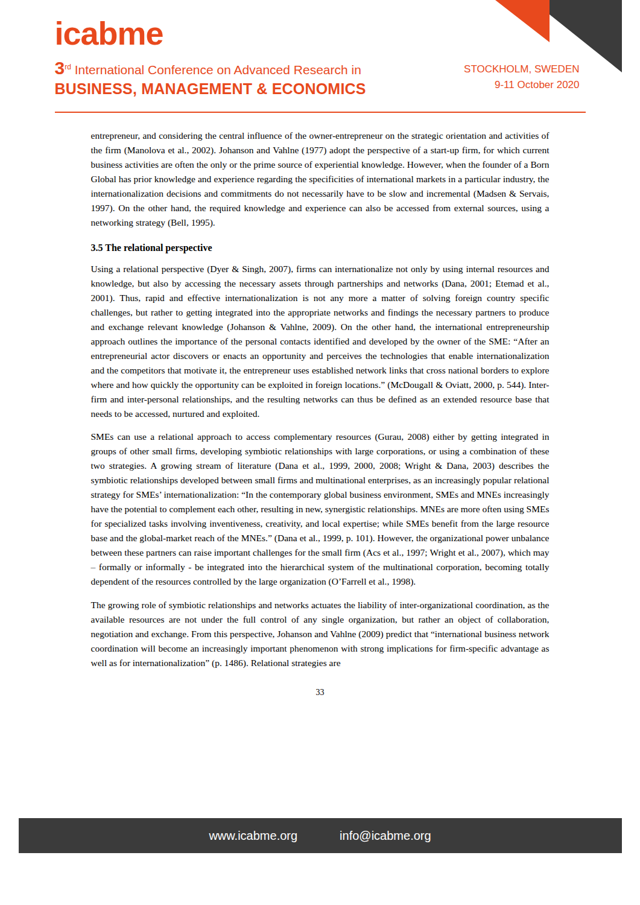icabme
3rd International Conference on Advanced Research in
BUSINESS, MANAGEMENT & ECONOMICS
STOCKHOLM, SWEDEN
9-11 October 2020
entrepreneur, and considering the central influence of the owner-entrepreneur on the strategic orientation and activities of the firm (Manolova et al., 2002). Johanson and Vahlne (1977) adopt the perspective of a start-up firm, for which current business activities are often the only or the prime source of experiential knowledge. However, when the founder of a Born Global has prior knowledge and experience regarding the specificities of international markets in a particular industry, the internationalization decisions and commitments do not necessarily have to be slow and incremental (Madsen & Servais, 1997). On the other hand, the required knowledge and experience can also be accessed from external sources, using a networking strategy (Bell, 1995).
3.5 The relational perspective
Using a relational perspective (Dyer & Singh, 2007), firms can internationalize not only by using internal resources and knowledge, but also by accessing the necessary assets through partnerships and networks (Dana, 2001; Etemad et al., 2001). Thus, rapid and effective internationalization is not any more a matter of solving foreign country specific challenges, but rather to getting integrated into the appropriate networks and findings the necessary partners to produce and exchange relevant knowledge (Johanson & Vahlne, 2009). On the other hand, the international entrepreneurship approach outlines the importance of the personal contacts identified and developed by the owner of the SME: “After an entrepreneurial actor discovers or enacts an opportunity and perceives the technologies that enable internationalization and the competitors that motivate it, the entrepreneur uses established network links that cross national borders to explore where and how quickly the opportunity can be exploited in foreign locations.” (McDougall & Oviatt, 2000, p. 544). Inter-firm and inter-personal relationships, and the resulting networks can thus be defined as an extended resource base that needs to be accessed, nurtured and exploited.
SMEs can use a relational approach to access complementary resources (Gurau, 2008) either by getting integrated in groups of other small firms, developing symbiotic relationships with large corporations, or using a combination of these two strategies. A growing stream of literature (Dana et al., 1999, 2000, 2008; Wright & Dana, 2003) describes the symbiotic relationships developed between small firms and multinational enterprises, as an increasingly popular relational strategy for SMEs’ internationalization: “In the contemporary global business environment, SMEs and MNEs increasingly have the potential to complement each other, resulting in new, synergistic relationships. MNEs are more often using SMEs for specialized tasks involving inventiveness, creativity, and local expertise; while SMEs benefit from the large resource base and the global-market reach of the MNEs.” (Dana et al., 1999, p. 101). However, the organizational power unbalance between these partners can raise important challenges for the small firm (Acs et al., 1997; Wright et al., 2007), which may – formally or informally - be integrated into the hierarchical system of the multinational corporation, becoming totally dependent of the resources controlled by the large organization (O’Farrell et al., 1998).
The growing role of symbiotic relationships and networks actuates the liability of inter-organizational coordination, as the available resources are not under the full control of any single organization, but rather an object of collaboration, negotiation and exchange. From this perspective, Johanson and Vahlne (2009) predict that “international business network coordination will become an increasingly important phenomenon with strong implications for firm-specific advantage as well as for internationalization” (p. 1486). Relational strategies are
33
www.icabme.org info@icabme.org